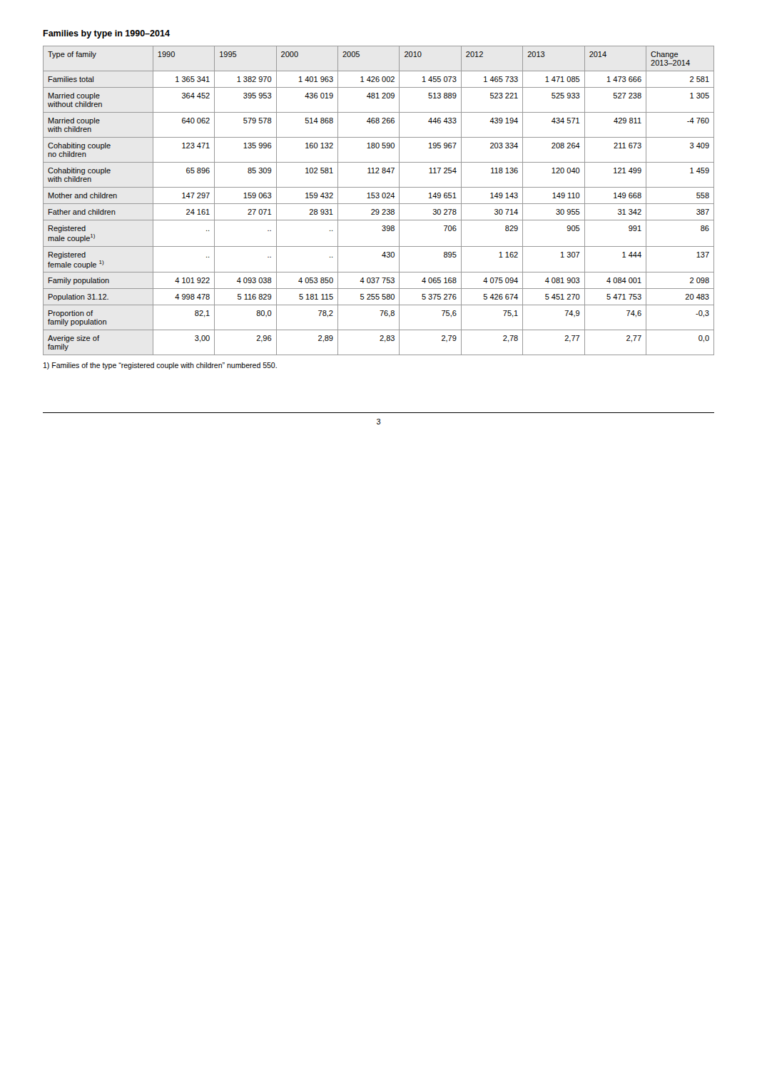Families by type in 1990–2014
| Type of family | 1990 | 1995 | 2000 | 2005 | 2010 | 2012 | 2013 | 2014 | Change 2013–2014 |
| --- | --- | --- | --- | --- | --- | --- | --- | --- | --- |
| Families total | 1 365 341 | 1 382 970 | 1 401 963 | 1 426 002 | 1 455 073 | 1 465 733 | 1 471 085 | 1 473 666 | 2 581 |
| Married couple without children | 364 452 | 395 953 | 436 019 | 481 209 | 513 889 | 523 221 | 525 933 | 527 238 | 1 305 |
| Married couple with children | 640 062 | 579 578 | 514 868 | 468 266 | 446 433 | 439 194 | 434 571 | 429 811 | -4 760 |
| Cohabiting couple no children | 123 471 | 135 996 | 160 132 | 180 590 | 195 967 | 203 334 | 208 264 | 211 673 | 3 409 |
| Cohabiting couple with children | 65 896 | 85 309 | 102 581 | 112 847 | 117 254 | 118 136 | 120 040 | 121 499 | 1 459 |
| Mother and children | 147 297 | 159 063 | 159 432 | 153 024 | 149 651 | 149 143 | 149 110 | 149 668 | 558 |
| Father and children | 24 161 | 27 071 | 28 931 | 29 238 | 30 278 | 30 714 | 30 955 | 31 342 | 387 |
| Registered male couple 1) | .. | .. | .. | 398 | 706 | 829 | 905 | 991 | 86 |
| Registered female couple 1) | .. | .. | .. | 430 | 895 | 1 162 | 1 307 | 1 444 | 137 |
| Family population | 4 101 922 | 4 093 038 | 4 053 850 | 4 037 753 | 4 065 168 | 4 075 094 | 4 081 903 | 4 084 001 | 2 098 |
| Population 31.12. | 4 998 478 | 5 116 829 | 5 181 115 | 5 255 580 | 5 375 276 | 5 426 674 | 5 451 270 | 5 471 753 | 20 483 |
| Proportion of family population | 82,1 | 80,0 | 78,2 | 76,8 | 75,6 | 75,1 | 74,9 | 74,6 | -0,3 |
| Averige size of family | 3,00 | 2,96 | 2,89 | 2,83 | 2,79 | 2,78 | 2,77 | 2,77 | 0,0 |
1) Families of the type “registered couple with children” numbered 550.
3